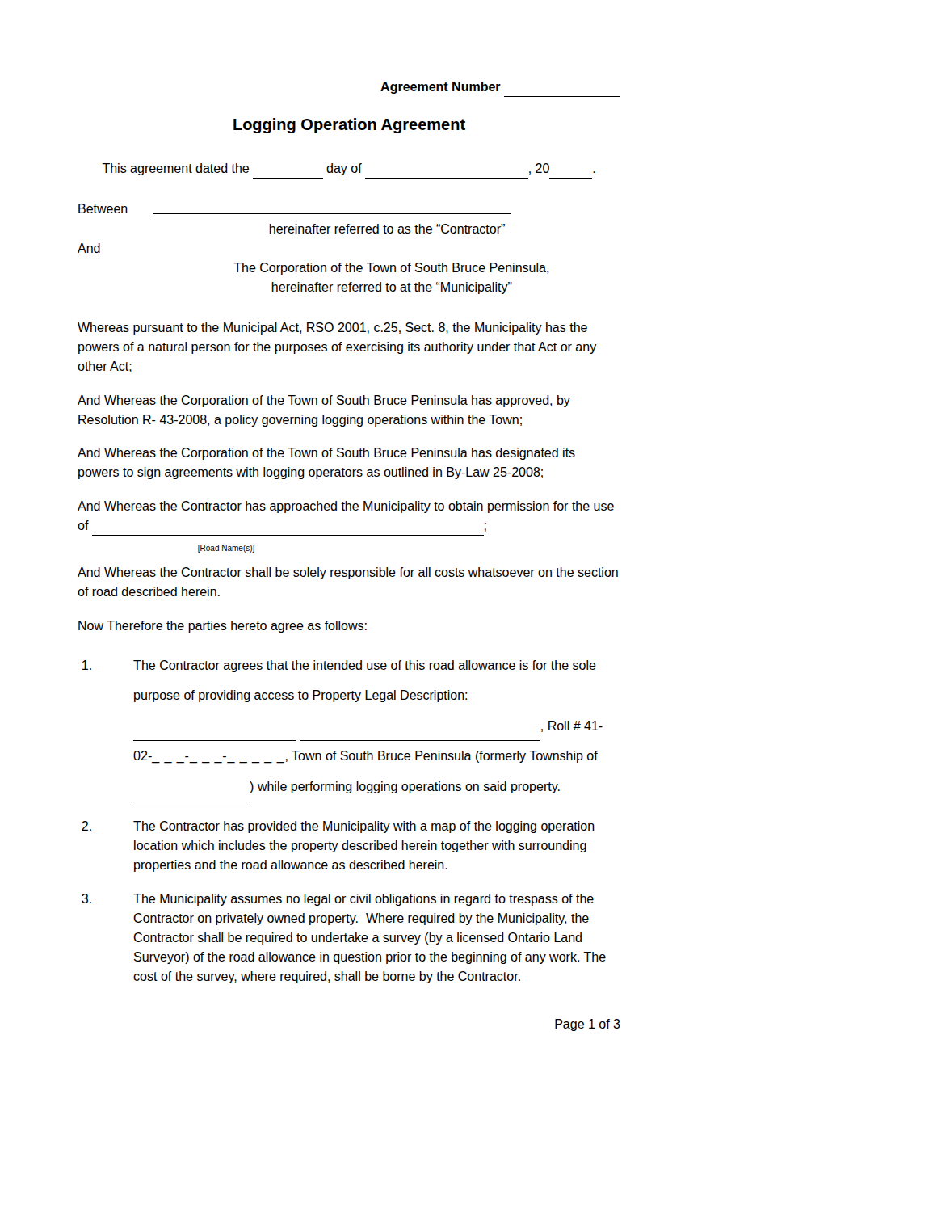Agreement Number
Logging Operation Agreement
This agreement dated the day of , 20 .
Between
hereinafter referred to as the “Contractor”
And
The Corporation of the Town of South Bruce Peninsula,
hereinafter referred to at the “Municipality”
Whereas pursuant to the Municipal Act, RSO 2001, c.25, Sect. 8, the Municipality has the powers of a natural person for the purposes of exercising its authority under that Act or any other Act;
And Whereas the Corporation of the Town of South Bruce Peninsula has approved, by Resolution R- 43-2008, a policy governing logging operations within the Town;
And Whereas the Corporation of the Town of South Bruce Peninsula has designated its powers to sign agreements with logging operators as outlined in By-Law 25-2008;
And Whereas the Contractor has approached the Municipality to obtain permission for the use of ;
[Road Name(s)]
And Whereas the Contractor shall be solely responsible for all costs whatsoever on the section of road described herein.
Now Therefore the parties hereto agree as follows:
The Contractor agrees that the intended use of this road allowance is for the sole purpose of providing access to Property Legal Description: , Roll # 41-02-_ _ _-_ _ _-_ _ _ _ _, Town of South Bruce Peninsula (formerly Township of ) while performing logging operations on said property.
The Contractor has provided the Municipality with a map of the logging operation location which includes the property described herein together with surrounding properties and the road allowance as described herein.
The Municipality assumes no legal or civil obligations in regard to trespass of the Contractor on privately owned property. Where required by the Municipality, the Contractor shall be required to undertake a survey (by a licensed Ontario Land Surveyor) of the road allowance in question prior to the beginning of any work. The cost of the survey, where required, shall be borne by the Contractor.
Page 1 of 3